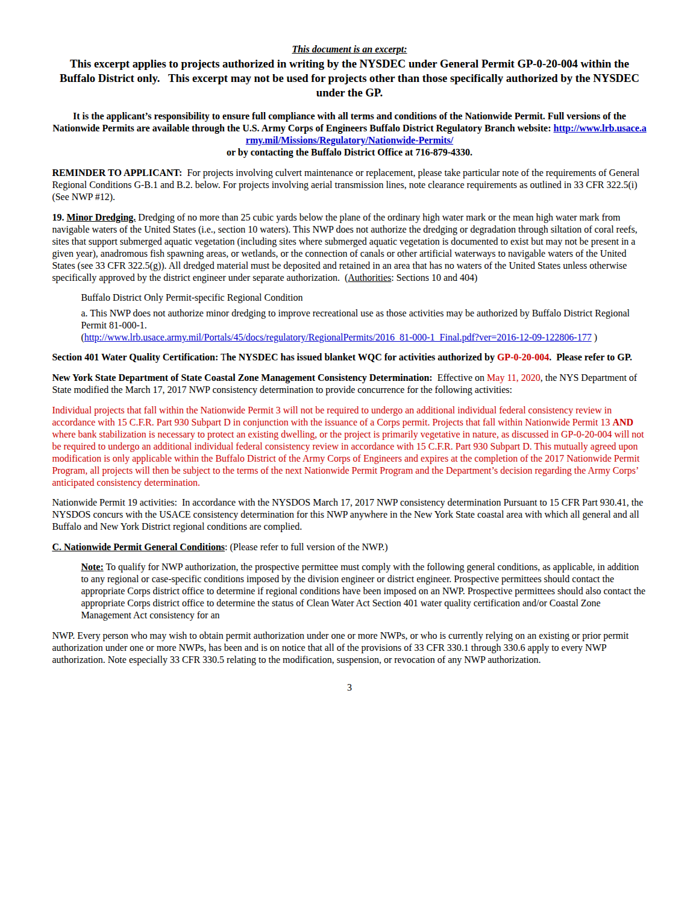This document is an excerpt:
This excerpt applies to projects authorized in writing by the NYSDEC under General Permit GP-0-20-004 within the Buffalo District only. This excerpt may not be used for projects other than those specifically authorized by the NYSDEC under the GP.
It is the applicant’s responsibility to ensure full compliance with all terms and conditions of the Nationwide Permit. Full versions of the Nationwide Permits are available through the U.S. Army Corps of Engineers Buffalo District Regulatory Branch website: http://www.lrb.usace.army.mil/Missions/Regulatory/Nationwide-Permits/
or by contacting the Buffalo District Office at 716-879-4330.
REMINDER TO APPLICANT: For projects involving culvert maintenance or replacement, please take particular note of the requirements of General Regional Conditions G-B.1 and B.2. below. For projects involving aerial transmission lines, note clearance requirements as outlined in 33 CFR 322.5(i) (See NWP #12).
19. Minor Dredging. Dredging of no more than 25 cubic yards below the plane of the ordinary high water mark or the mean high water mark from navigable waters of the United States (i.e., section 10 waters). This NWP does not authorize the dredging or degradation through siltation of coral reefs, sites that support submerged aquatic vegetation (including sites where submerged aquatic vegetation is documented to exist but may not be present in a given year), anadromous fish spawning areas, or wetlands, or the connection of canals or other artificial waterways to navigable waters of the United States (see 33 CFR 322.5(g)). All dredged material must be deposited and retained in an area that has no waters of the United States unless otherwise specifically approved by the district engineer under separate authorization. (Authorities: Sections 10 and 404)
Buffalo District Only Permit-specific Regional Condition
a. This NWP does not authorize minor dredging to improve recreational use as those activities may be authorized by Buffalo District Regional Permit 81-000-1.
(http://www.lrb.usace.army.mil/Portals/45/docs/regulatory/RegionalPermits/2016_81-000-1_Final.pdf?ver=2016-12-09-122806-177 )
Section 401 Water Quality Certification: The NYSDEC has issued blanket WQC for activities authorized by GP-0-20-004. Please r efer to GP.
New York State Department of State Coastal Zone Management Consistency Determination: Effective on May 11, 2020, the NYS Department of State modified the March 17, 2017 NWP consistency determination to provide concurrence for the following activities:
Individual projects that fall within the Nationwide Permit 3 will not be required to undergo an additional individual federal consistency review in accordance with 15 C.F.R. Part 930 Subpart D in conjunction with the issuance of a Corps permit. Projects that fall within Nationwide Permit 13 AND where bank stabilization is necessary to protect an existing dwelling, or the project is primarily vegetative in nature, as discussed in GP-0-20-004 will not be required to undergo an additional individual federal consistency review in accordance with 15 C.F.R. Part 930 Subpart D. This mutually agreed upon modification is only applicable within the Buffalo District of the Army Corps of Engineers and expires at the completion of the 2017 Nationwide Permit Program, all projects will then be subject to the terms of the next Nationwide Permit Program and the Department’s decision regarding the Army Corps’ anticipated consistency determination.
Nationwide Permit 19 activities: In accordance with the NYSDOS March 17, 2017 NWP consistency determination Pursuant to 15 CFR Part 930.41, the NYSDOS concurs with the USACE consistency determination for this NWP anywhere in the New York State coastal area with which all general and all Buffalo and New York District regional conditions are complied.
C. Nationwide Permit General Conditions: (Please refer to full version of the NWP.)
Note: To qualify for NWP authorization, the prospective permittee must comply with the following general conditions, as applicable, in addition to any regional or case-specific conditions imposed by the division engineer or district engineer. Prospective permittees should contact the appropriate Corps district office to determine if regional conditions have been imposed on an NWP. Prospective permittees should also contact the appropriate Corps district office to determine the status of Clean Water Act Section 401 water quality certification and/or Coastal Zone Management Act consistency for an
NWP. Every person who may wish to obtain permit authorization under one or more NWPs, or who is currently relying on an existing or prior permit authorization under one or more NWPs, has been and is on notice that all of the provisions of 33 CFR 330.1 through 330.6 apply to every NWP authorization. Note especially 33 CFR 330.5 relating to the modification, suspension, or revocation of any NWP authorization.
3